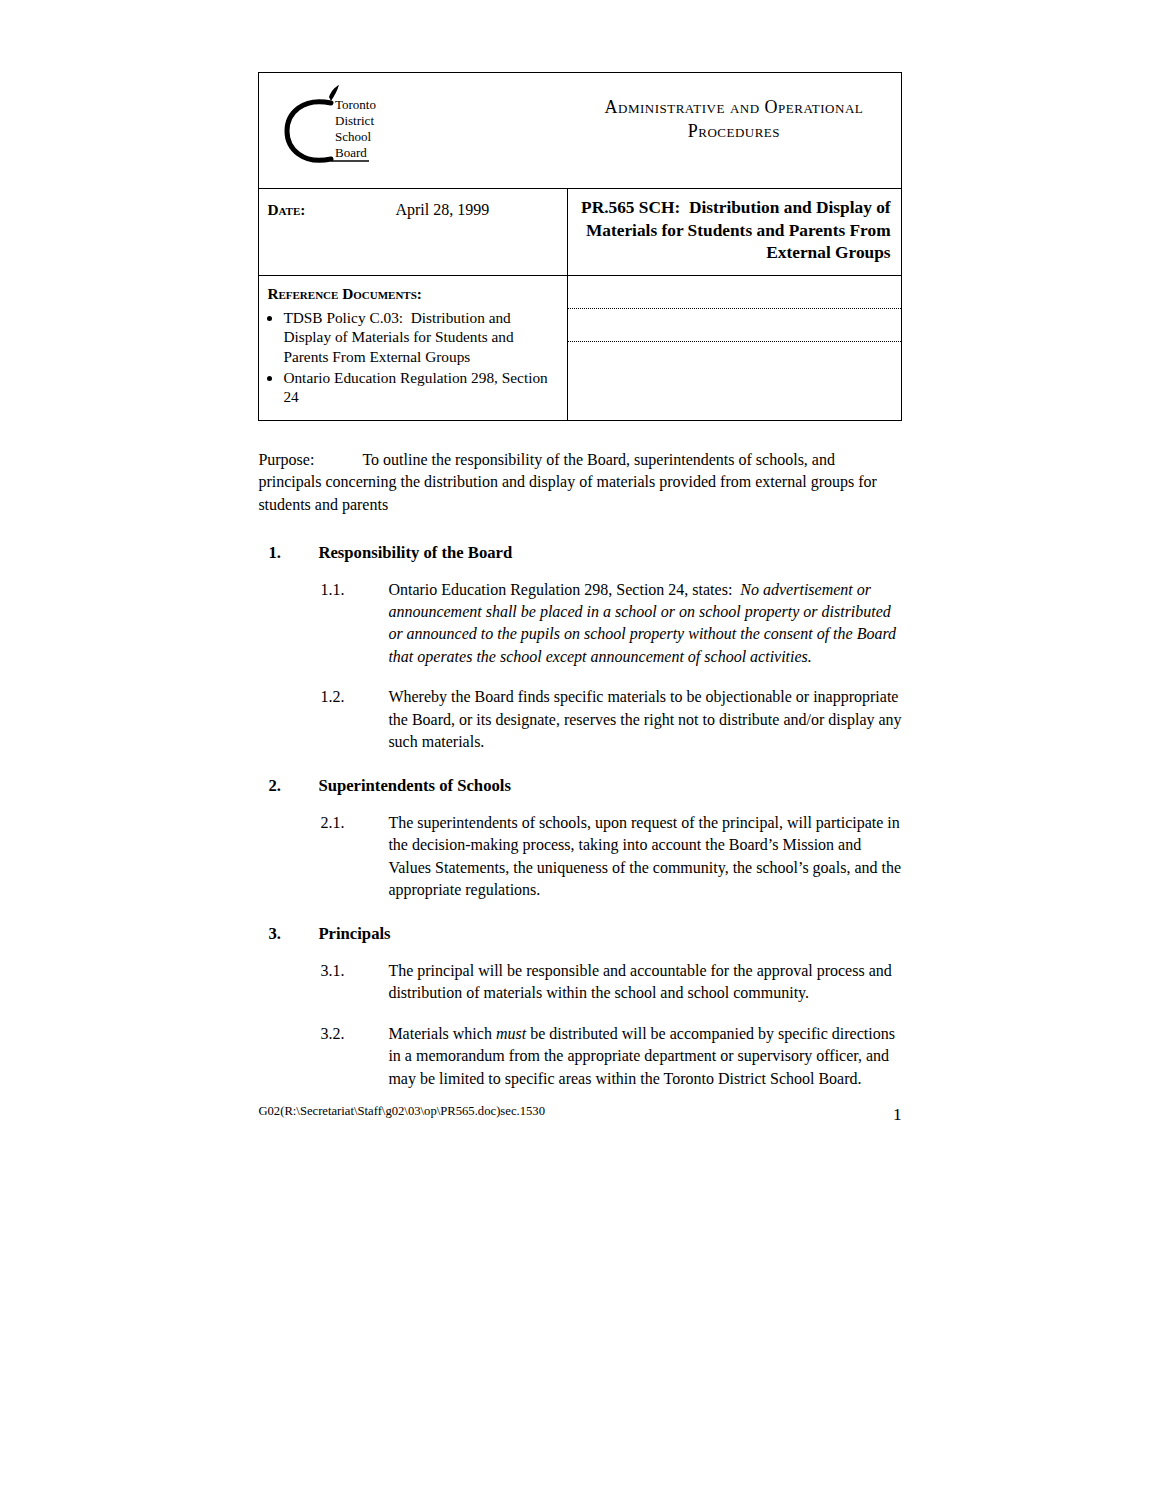| Toronto District School Board | Administrative and Operational Procedures |
| Date: April 28, 1999 | PR.565 SCH: Distribution and Display of Materials for Students and Parents From External Groups |
| Reference Documents: TDSB Policy C.03: Distribution and Display of Materials for Students and Parents From External Groups Ontario Education Regulation 298, Section 24 | |
Purpose: To outline the responsibility of the Board, superintendents of schools, and principals concerning the distribution and display of materials provided from external groups for students and parents
Responsibility of the Board
Ontario Education Regulation 298, Section 24, states: No advertisement or announcement shall be placed in a school or on school property or distributed or announced to the pupils on school property without the consent of the Board that operates the school except announcement of school activities.
Whereby the Board finds specific materials to be objectionable or inappropriate the Board, or its designate, reserves the right not to distribute and/or display any such materials.
Superintendents of Schools
The superintendents of schools, upon request of the principal, will participate in the decision-making process, taking into account the Board’s Mission and Values Statements, the uniqueness of the community, the school’s goals, and the appropriate regulations.
Principals
The principal will be responsible and accountable for the approval process and distribution of materials within the school and school community.
Materials which must be distributed will be accompanied by specific directions in a memorandum from the appropriate department or supervisory officer, and may be limited to specific areas within the Toronto District School Board.
G02(R:\Secretariat\Staff\g02\03\op\PR565.doc)sec.1530 1